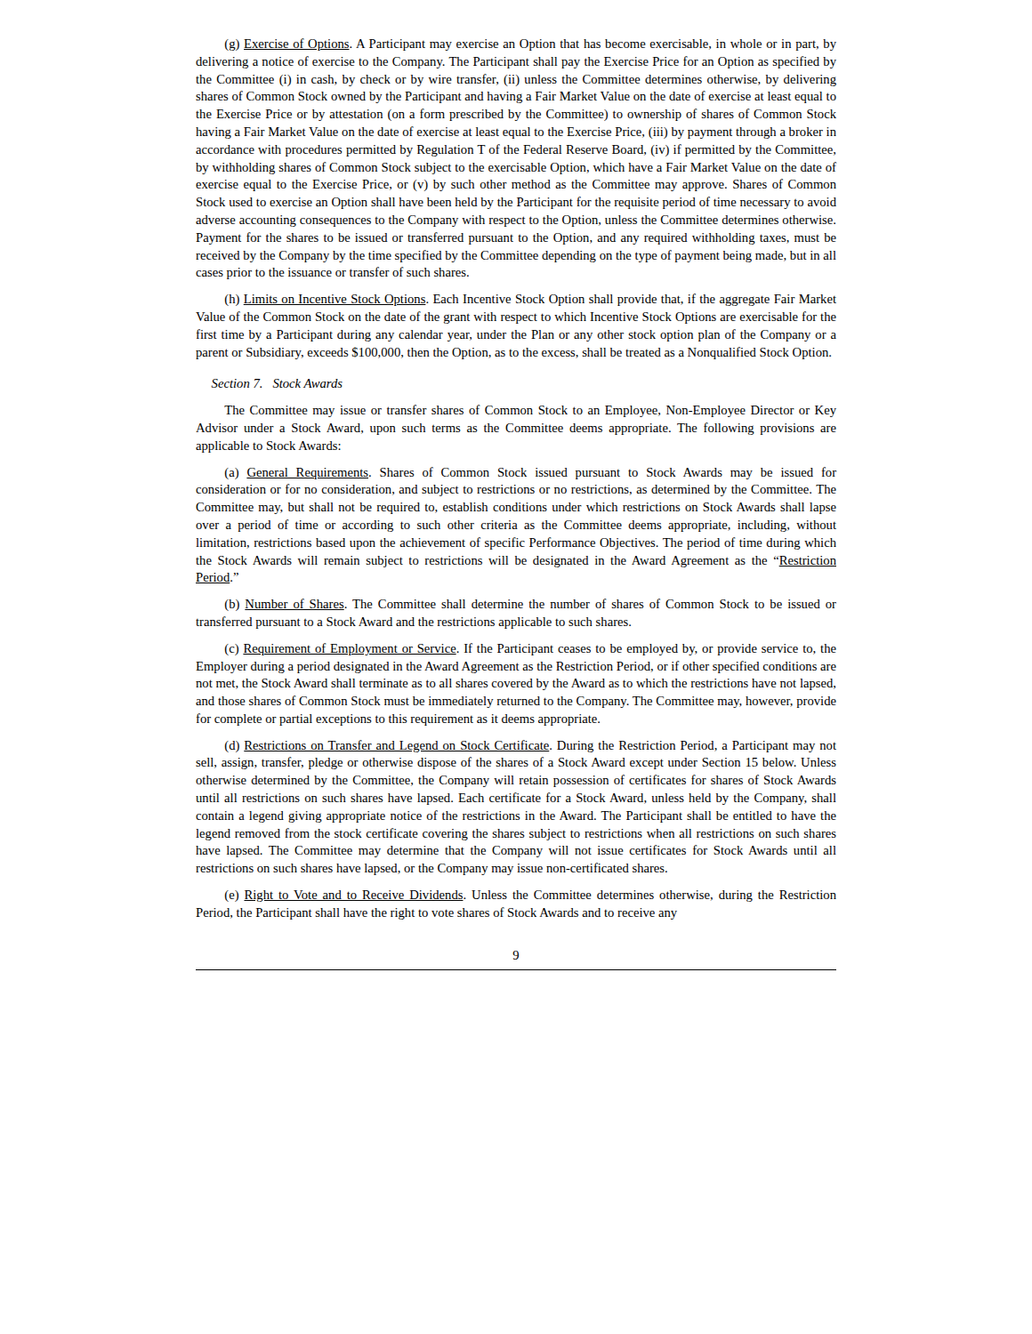(g) Exercise of Options. A Participant may exercise an Option that has become exercisable, in whole or in part, by delivering a notice of exercise to the Company. The Participant shall pay the Exercise Price for an Option as specified by the Committee (i) in cash, by check or by wire transfer, (ii) unless the Committee determines otherwise, by delivering shares of Common Stock owned by the Participant and having a Fair Market Value on the date of exercise at least equal to the Exercise Price or by attestation (on a form prescribed by the Committee) to ownership of shares of Common Stock having a Fair Market Value on the date of exercise at least equal to the Exercise Price, (iii) by payment through a broker in accordance with procedures permitted by Regulation T of the Federal Reserve Board, (iv) if permitted by the Committee, by withholding shares of Common Stock subject to the exercisable Option, which have a Fair Market Value on the date of exercise equal to the Exercise Price, or (v) by such other method as the Committee may approve. Shares of Common Stock used to exercise an Option shall have been held by the Participant for the requisite period of time necessary to avoid adverse accounting consequences to the Company with respect to the Option, unless the Committee determines otherwise. Payment for the shares to be issued or transferred pursuant to the Option, and any required withholding taxes, must be received by the Company by the time specified by the Committee depending on the type of payment being made, but in all cases prior to the issuance or transfer of such shares.
(h) Limits on Incentive Stock Options. Each Incentive Stock Option shall provide that, if the aggregate Fair Market Value of the Common Stock on the date of the grant with respect to which Incentive Stock Options are exercisable for the first time by a Participant during any calendar year, under the Plan or any other stock option plan of the Company or a parent or Subsidiary, exceeds $100,000, then the Option, as to the excess, shall be treated as a Nonqualified Stock Option.
Section 7. Stock Awards
The Committee may issue or transfer shares of Common Stock to an Employee, Non-Employee Director or Key Advisor under a Stock Award, upon such terms as the Committee deems appropriate. The following provisions are applicable to Stock Awards:
(a) General Requirements. Shares of Common Stock issued pursuant to Stock Awards may be issued for consideration or for no consideration, and subject to restrictions or no restrictions, as determined by the Committee. The Committee may, but shall not be required to, establish conditions under which restrictions on Stock Awards shall lapse over a period of time or according to such other criteria as the Committee deems appropriate, including, without limitation, restrictions based upon the achievement of specific Performance Objectives. The period of time during which the Stock Awards will remain subject to restrictions will be designated in the Award Agreement as the “Restriction Period.”
(b) Number of Shares. The Committee shall determine the number of shares of Common Stock to be issued or transferred pursuant to a Stock Award and the restrictions applicable to such shares.
(c) Requirement of Employment or Service. If the Participant ceases to be employed by, or provide service to, the Employer during a period designated in the Award Agreement as the Restriction Period, or if other specified conditions are not met, the Stock Award shall terminate as to all shares covered by the Award as to which the restrictions have not lapsed, and those shares of Common Stock must be immediately returned to the Company. The Committee may, however, provide for complete or partial exceptions to this requirement as it deems appropriate.
(d) Restrictions on Transfer and Legend on Stock Certificate. During the Restriction Period, a Participant may not sell, assign, transfer, pledge or otherwise dispose of the shares of a Stock Award except under Section 15 below. Unless otherwise determined by the Committee, the Company will retain possession of certificates for shares of Stock Awards until all restrictions on such shares have lapsed. Each certificate for a Stock Award, unless held by the Company, shall contain a legend giving appropriate notice of the restrictions in the Award. The Participant shall be entitled to have the legend removed from the stock certificate covering the shares subject to restrictions when all restrictions on such shares have lapsed. The Committee may determine that the Company will not issue certificates for Stock Awards until all restrictions on such shares have lapsed, or the Company may issue non-certificated shares.
(e) Right to Vote and to Receive Dividends. Unless the Committee determines otherwise, during the Restriction Period, the Participant shall have the right to vote shares of Stock Awards and to receive any
9